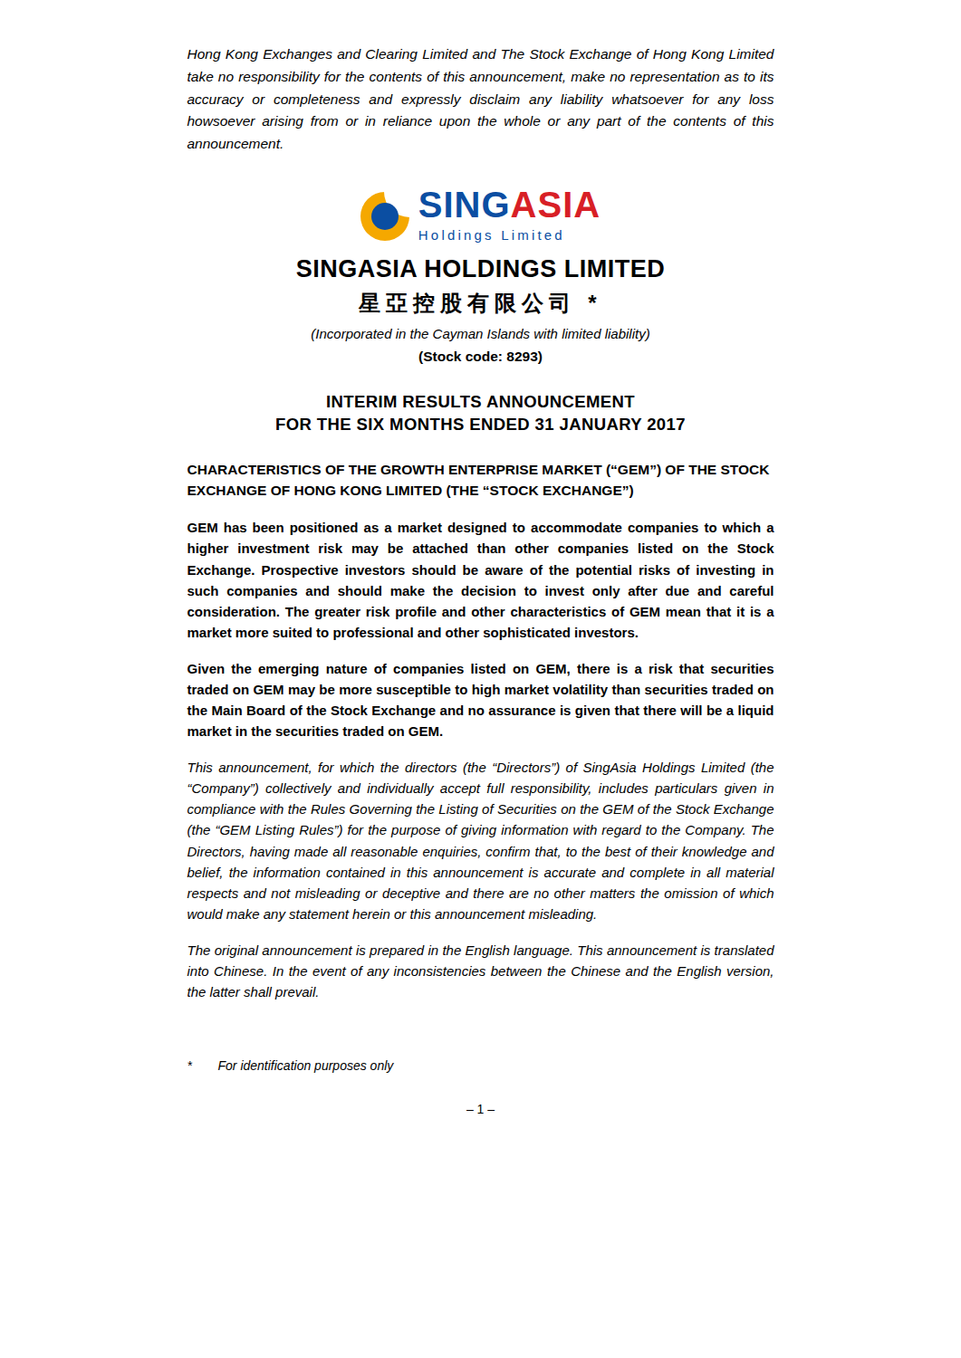Hong Kong Exchanges and Clearing Limited and The Stock Exchange of Hong Kong Limited take no responsibility for the contents of this announcement, make no representation as to its accuracy or completeness and expressly disclaim any liability whatsoever for any loss howsoever arising from or in reliance upon the whole or any part of the contents of this announcement.
SINGASIA
Holdings Limited
SINGASIA HOLDINGS LIMITED
星亞控股有限公司 *
(Incorporated in the Cayman Islands with limited liability)
(Stock code: 8293)
INTERIM RESULTS ANNOUNCEMENT
FOR THE SIX MONTHS ENDED 31 JANUARY 2017
CHARACTERISTICS OF THE GROWTH ENTERPRISE MARKET (“GEM”) OF THE STOCK EXCHANGE OF HONG KONG LIMITED (THE “STOCK EXCHANGE”)
GEM has been positioned as a market designed to accommodate companies to which a higher investment risk may be attached than other companies listed on the Stock Exchange. Prospective investors should be aware of the potential risks of investing in such companies and should make the decision to invest only after due and careful consideration. The greater risk profile and other characteristics of GEM mean that it is a market more suited to professional and other sophisticated investors.
Given the emerging nature of companies listed on GEM, there is a risk that securities traded on GEM may be more susceptible to high market volatility than securities traded on the Main Board of the Stock Exchange and no assurance is given that there will be a liquid market in the securities traded on GEM.
This announcement, for which the directors (the “Directors”) of SingAsia Holdings Limited (the “Company”) collectively and individually accept full responsibility, includes particulars given in compliance with the Rules Governing the Listing of Securities on the GEM of the Stock Exchange (the “GEM Listing Rules”) for the purpose of giving information with regard to the Company. The Directors, having made all reasonable enquiries, confirm that, to the best of their knowledge and belief, the information contained in this announcement is accurate and complete in all material respects and not misleading or deceptive and there are no other matters the omission of which would make any statement herein or this announcement misleading.
The original announcement is prepared in the English language. This announcement is translated into Chinese. In the event of any inconsistencies between the Chinese and the English version, the latter shall prevail.
*For identification purposes only
– 1 –